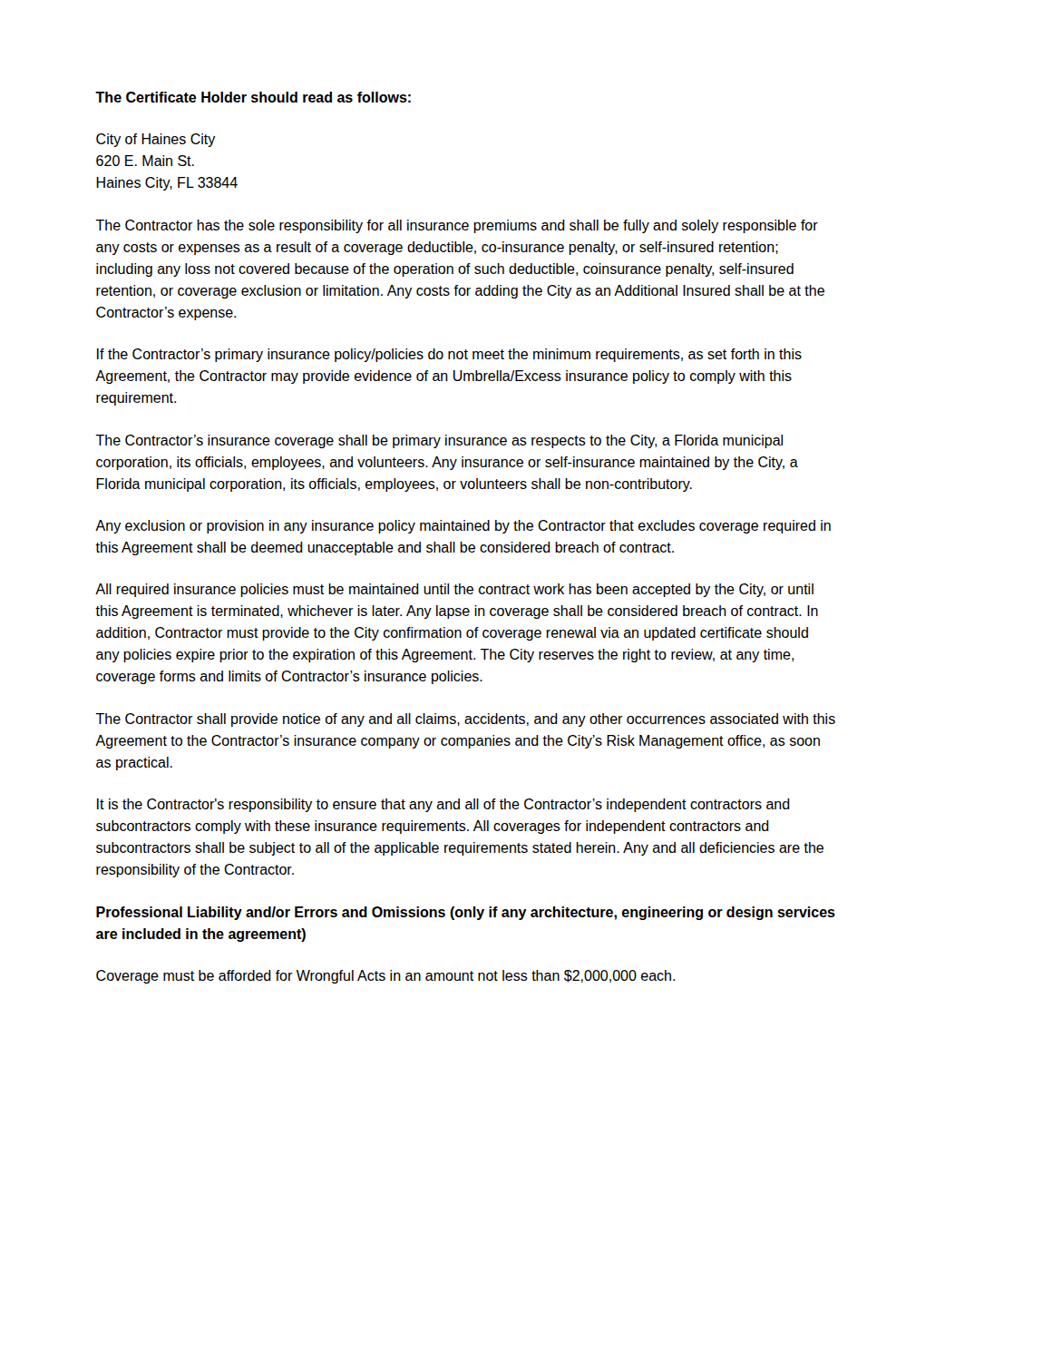The Certificate Holder should read as follows:
City of Haines City 620 E. Main St. Haines City, FL 33844
The Contractor has the sole responsibility for all insurance premiums and shall be fully and solely responsible for any costs or expenses as a result of a coverage deductible, co-insurance penalty, or self-insured retention; including any loss not covered because of the operation of such deductible, coinsurance penalty, self-insured retention, or coverage exclusion or limitation. Any costs for adding the City as an Additional Insured shall be at the Contractor’s expense.
If the Contractor’s primary insurance policy/policies do not meet the minimum requirements, as set forth in this Agreement, the Contractor may provide evidence of an Umbrella/Excess insurance policy to comply with this requirement.
The Contractor’s insurance coverage shall be primary insurance as respects to the City, a Florida municipal corporation, its officials, employees, and volunteers. Any insurance or self-insurance maintained by the City, a Florida municipal corporation, its officials, employees, or volunteers shall be non-contributory.
Any exclusion or provision in any insurance policy maintained by the Contractor that excludes coverage required in this Agreement shall be deemed unacceptable and shall be considered breach of contract.
All required insurance policies must be maintained until the contract work has been accepted by the City, or until this Agreement is terminated, whichever is later. Any lapse in coverage shall be considered breach of contract. In addition, Contractor must provide to the City confirmation of coverage renewal via an updated certificate should any policies expire prior to the expiration of this Agreement. The City reserves the right to review, at any time, coverage forms and limits of Contractor’s insurance policies.
The Contractor shall provide notice of any and all claims, accidents, and any other occurrences associated with this Agreement to the Contractor’s insurance company or companies and the City’s Risk Management office, as soon as practical.
It is the Contractor's responsibility to ensure that any and all of the Contractor’s independent contractors and subcontractors comply with these insurance requirements. All coverages for independent contractors and subcontractors shall be subject to all of the applicable requirements stated herein. Any and all deficiencies are the responsibility of the Contractor.
Professional Liability and/or Errors and Omissions (only if any architecture, engineering or design services are included in the agreement)
Coverage must be afforded for Wrongful Acts in an amount not less than $2,000,000 each.